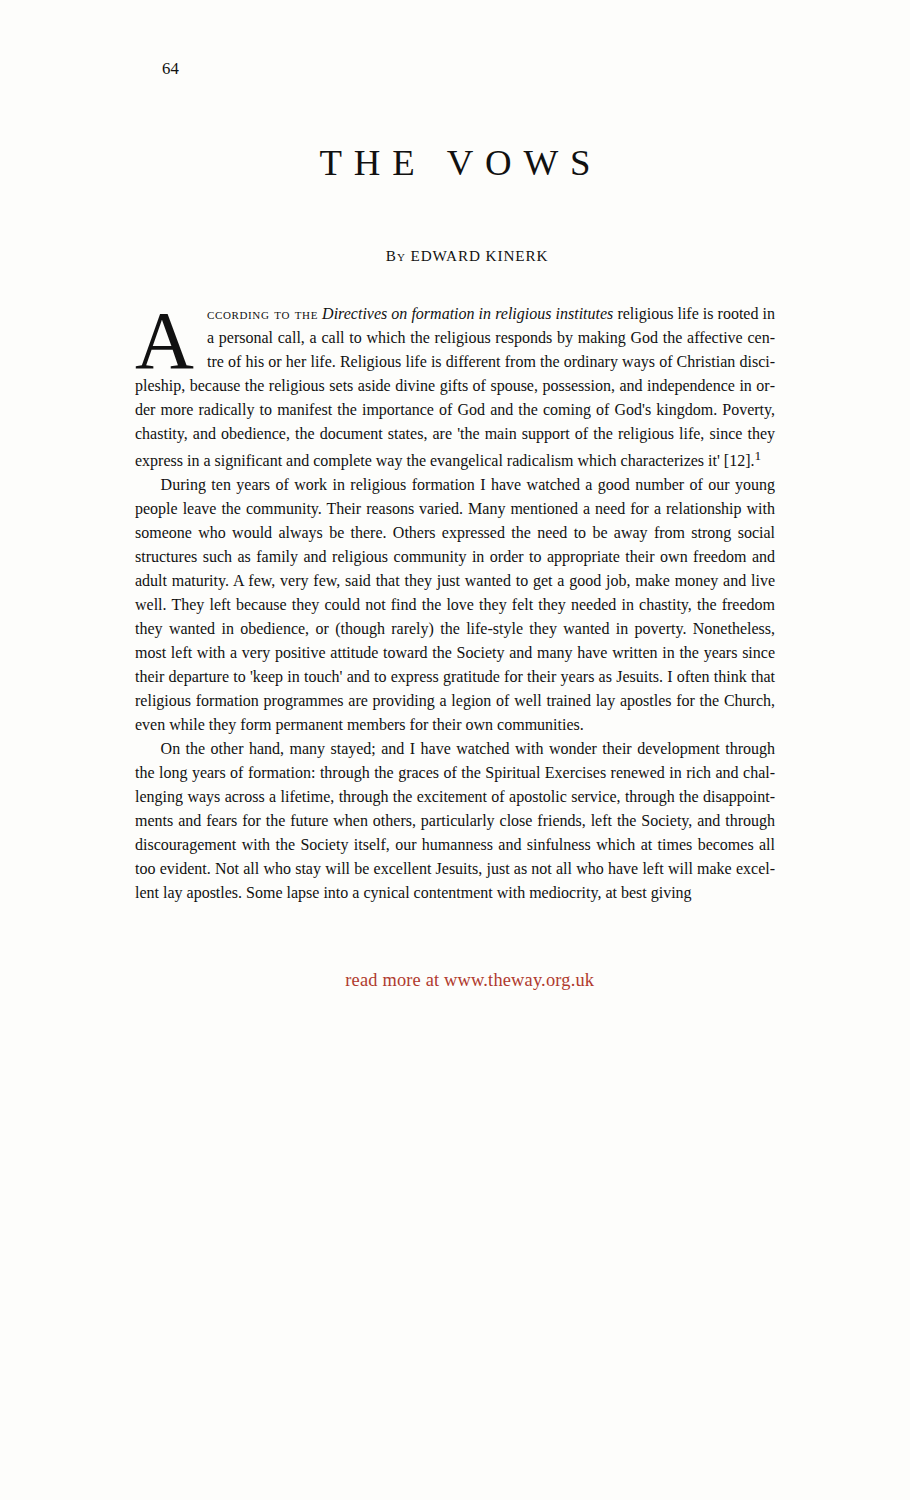64
THE VOWS
By EDWARD KINERK
According to the Directives on formation in religious institutes religious life is rooted in a personal call, a call to which the religious responds by making God the affective centre of his or her life. Religious life is different from the ordinary ways of Christian discipleship, because the religious sets aside divine gifts of spouse, possession, and independence in order more radically to manifest the importance of God and the coming of God's kingdom. Poverty, chastity, and obedience, the document states, are 'the main support of the religious life, since they express in a significant and complete way the evangelical radicalism which characterizes it' [12].1
During ten years of work in religious formation I have watched a good number of our young people leave the community. Their reasons varied. Many mentioned a need for a relationship with someone who would always be there. Others expressed the need to be away from strong social structures such as family and religious community in order to appropriate their own freedom and adult maturity. A few, very few, said that they just wanted to get a good job, make money and live well. They left because they could not find the love they felt they needed in chastity, the freedom they wanted in obedience, or (though rarely) the life-style they wanted in poverty. Nonetheless, most left with a very positive attitude toward the Society and many have written in the years since their departure to 'keep in touch' and to express gratitude for their years as Jesuits. I often think that religious formation programmes are providing a legion of well trained lay apostles for the Church, even while they form permanent members for their own communities.
On the other hand, many stayed; and I have watched with wonder their development through the long years of formation: through the graces of the Spiritual Exercises renewed in rich and challenging ways across a lifetime, through the excitement of apostolic service, through the disappointments and fears for the future when others, particularly close friends, left the Society, and through discouragement with the Society itself, our humanness and sinfulness which at times becomes all too evident. Not all who stay will be excellent Jesuits, just as not all who have left will make excellent lay apostles. Some lapse into a cynical contentment with mediocrity, at best giving
read more at www.theway.org.uk